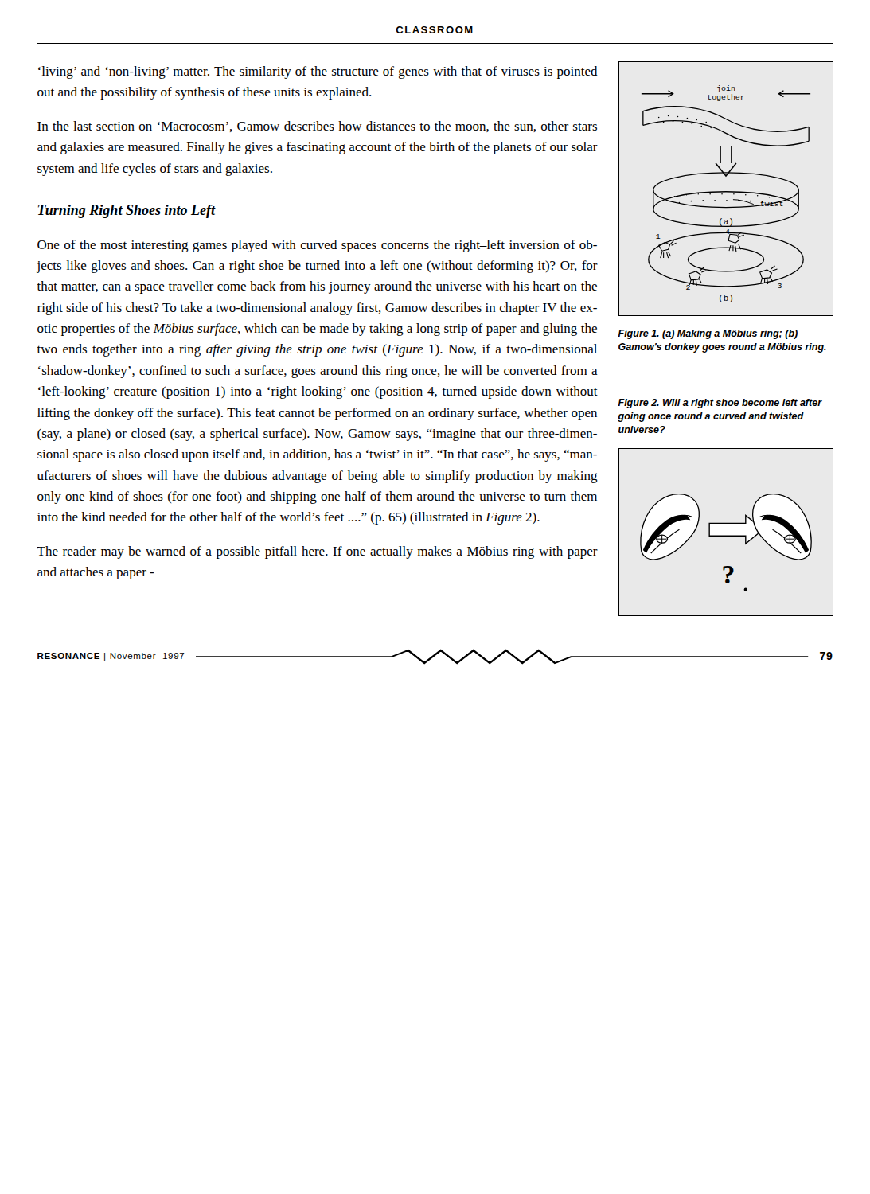CLASSROOM
‘living’ and ‘non-living’ matter. The similarity of the structure of genes with that of viruses is pointed out and the possibility of synthesis of these units is explained.
In the last section on ‘Macrocosm’, Gamow describes how distances to the moon, the sun, other stars and galaxies are measured. Finally he gives a fascinating account of the birth of the planets of our solar system and life cycles of stars and galaxies.
Turning Right Shoes into Left
One of the most interesting games played with curved spaces concerns the right–left inversion of objects like gloves and shoes. Can a right shoe be turned into a left one (without deforming it)? Or, for that matter, can a space traveller come back from his journey around the universe with his heart on the right side of his chest? To take a two-dimensional analogy first, Gamow describes in chapter IV the exotic properties of the Möbius surface, which can be made by taking a long strip of paper and gluing the two ends together into a ring after giving the strip one twist (Figure 1). Now, if a two-dimensional ‘shadow-donkey’, confined to such a surface, goes around this ring once, he will be converted from a ‘left-looking’ creature (position 1) into a ‘right looking’ one (position 4, turned upside down without lifting the donkey off the surface). This feat cannot be performed on an ordinary surface, whether open (say, a plane) or closed (say, a spherical surface). Now, Gamow says, “imagine that our three-dimensional space is also closed upon itself and, in addition, has a ‘twist’ in it”. “In that case”, he says, “manufacturers of shoes will have the dubious advantage of being able to simplify production by making only one kind of shoes (for one foot) and shipping one half of them around the universe to turn them into the kind needed for the other half of the world’s feet ....” (p. 65) (illustrated in Figure 2).
The reader may be warned of a possible pitfall here. If one actually makes a Möbius ring with paper and attaches a paper -
join together twist (a) 1 4 2 3 (b)
Figure 1. (a) Making a Möbius ring; (b) Gamow's donkey goes round a Möbius ring.
Figure 2. Will a right shoe become left after going once round a curved and twisted universe?
?
RESONANCE | November 1997
79